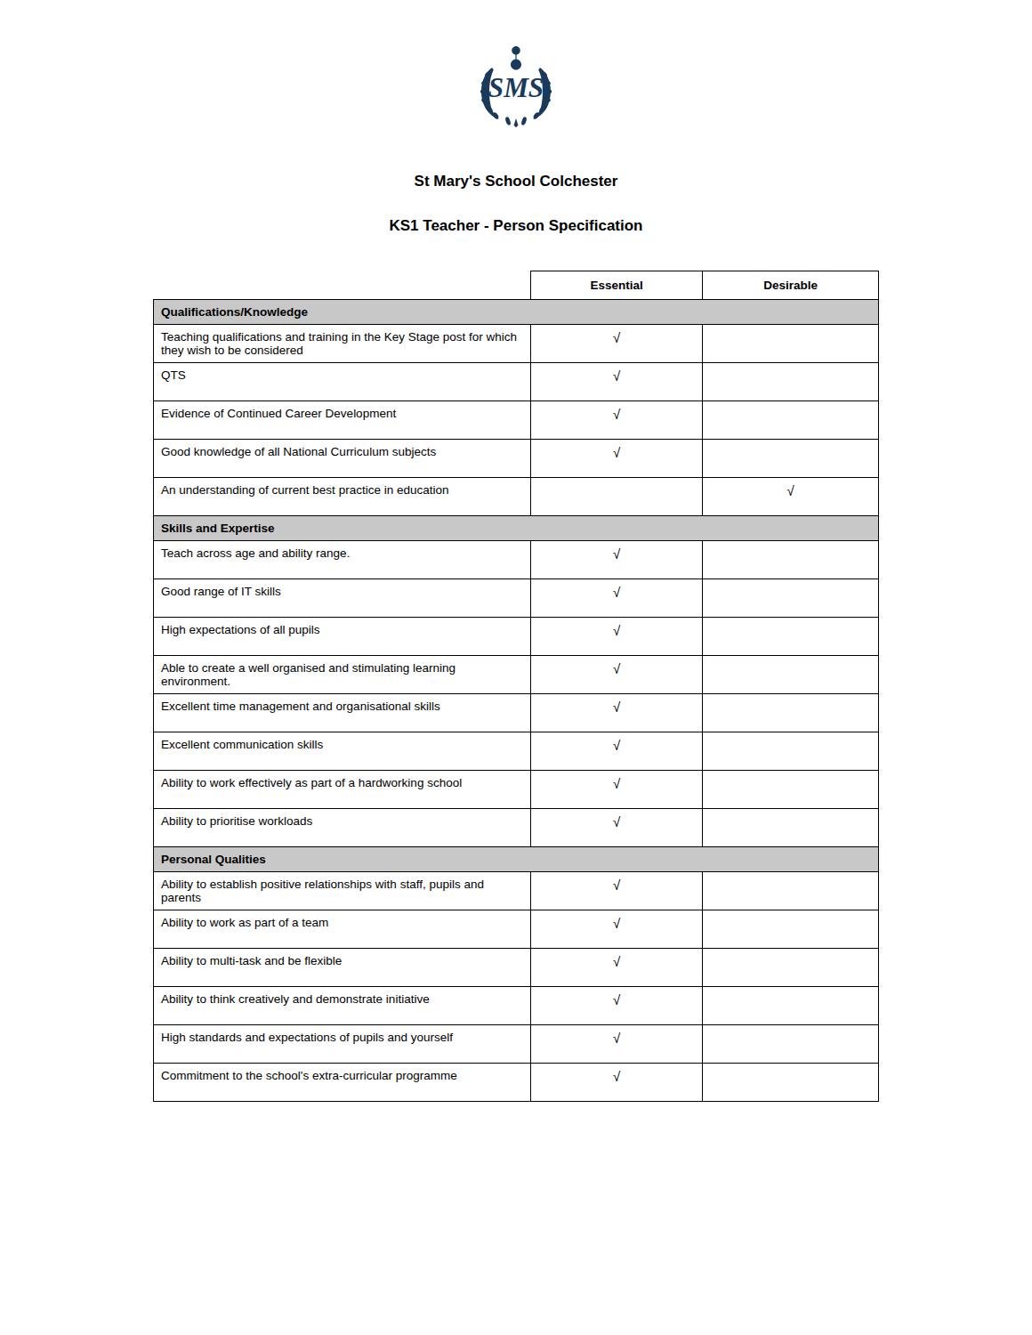SMS
St Mary's School Colchester
KS1 Teacher - Person Specification
| | Essential | Desirable |
| --- | --- | --- |
| Qualifications/Knowledge |
| Teaching qualifications and training in the Key Stage post for which they wish to be considered | √ | |
| QTS | √ | |
| Evidence of Continued Career Development | √ | |
| Good knowledge of all National Curriculum subjects | √ | |
| An understanding of current best practice in education | | √ |
| Skills and Expertise |
| Teach across age and ability range. | √ | |
| Good range of IT skills | √ | |
| High expectations of all pupils | √ | |
| Able to create a well organised and stimulating learning environment. | √ | |
| Excellent time management and organisational skills | √ | |
| Excellent communication skills | √ | |
| Ability to work effectively as part of a hardworking school | √ | |
| Ability to prioritise workloads | √ | |
| Personal Qualities |
| Ability to establish positive relationships with staff, pupils and parents | √ | |
| Ability to work as part of a team | √ | |
| Ability to multi-task and be flexible | √ | |
| Ability to think creatively and demonstrate initiative | √ | |
| High standards and expectations of pupils and yourself | √ | |
| Commitment to the school's extra-curricular programme | √ | |